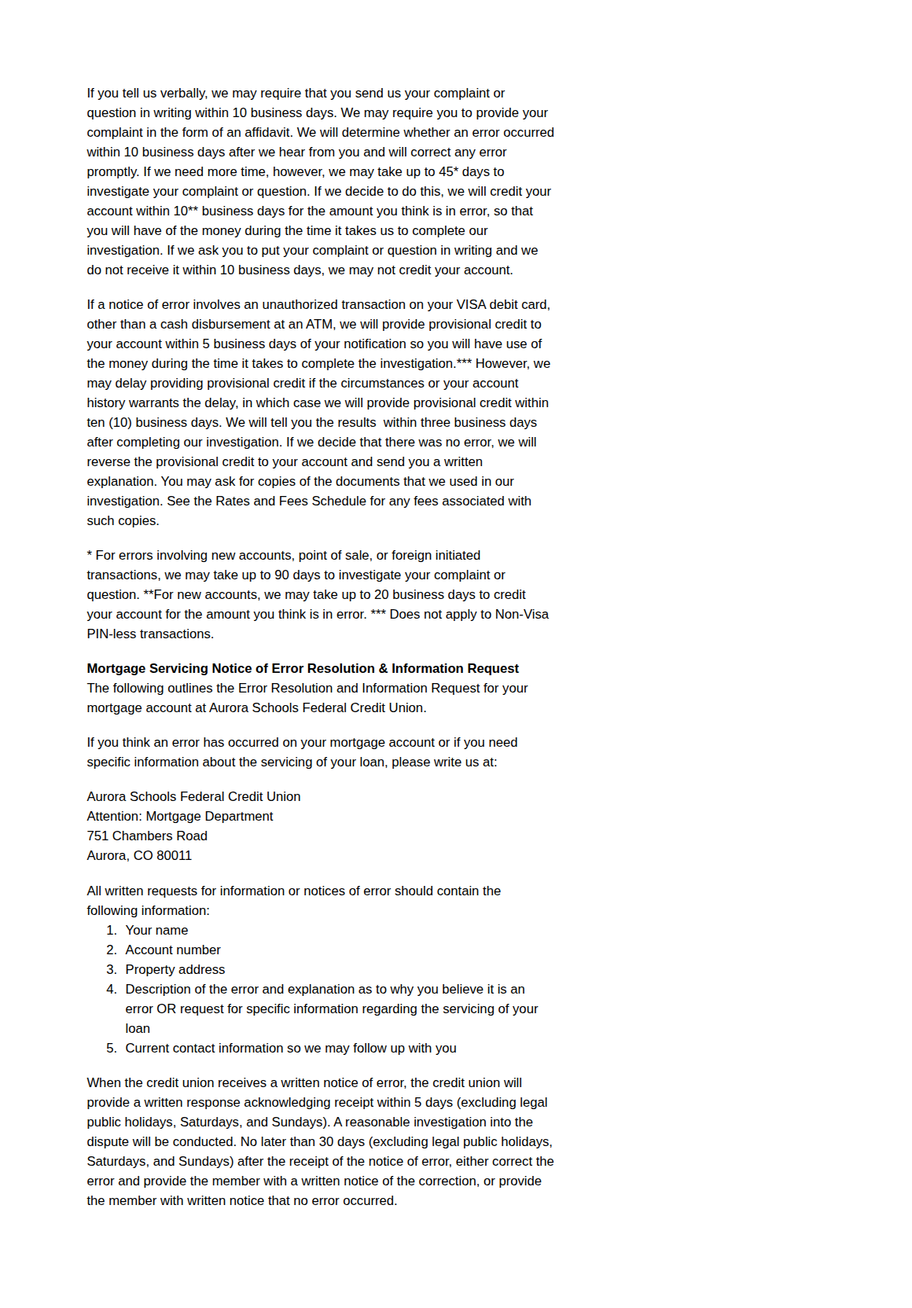If you tell us verbally, we may require that you send us your complaint or question in writing within 10 business days. We may require you to provide your complaint in the form of an affidavit. We will determine whether an error occurred within 10 business days after we hear from you and will correct any error promptly. If we need more time, however, we may take up to 45* days to investigate your complaint or question. If we decide to do this, we will credit your account within 10** business days for the amount you think is in error, so that you will have of the money during the time it takes us to complete our investigation. If we ask you to put your complaint or question in writing and we do not receive it within 10 business days, we may not credit your account.
If a notice of error involves an unauthorized transaction on your VISA debit card, other than a cash disbursement at an ATM, we will provide provisional credit to your account within 5 business days of your notification so you will have use of the money during the time it takes to complete the investigation.*** However, we may delay providing provisional credit if the circumstances or your account history warrants the delay, in which case we will provide provisional credit within ten (10) business days. We will tell you the results within three business days after completing our investigation. If we decide that there was no error, we will reverse the provisional credit to your account and send you a written explanation. You may ask for copies of the documents that we used in our investigation. See the Rates and Fees Schedule for any fees associated with such copies.
* For errors involving new accounts, point of sale, or foreign initiated transactions, we may take up to 90 days to investigate your complaint or question. **For new accounts, we may take up to 20 business days to credit your account for the amount you think is in error. *** Does not apply to Non-Visa PIN-less transactions.
Mortgage Servicing Notice of Error Resolution & Information Request
The following outlines the Error Resolution and Information Request for your mortgage account at Aurora Schools Federal Credit Union.
If you think an error has occurred on your mortgage account or if you need specific information about the servicing of your loan, please write us at:
Aurora Schools Federal Credit Union
Attention: Mortgage Department
751 Chambers Road
Aurora, CO 80011
All written requests for information or notices of error should contain the following information:
Your name
Account number
Property address
Description of the error and explanation as to why you believe it is an error OR request for specific information regarding the servicing of your loan
Current contact information so we may follow up with you
When the credit union receives a written notice of error, the credit union will provide a written response acknowledging receipt within 5 days (excluding legal public holidays, Saturdays, and Sundays). A reasonable investigation into the dispute will be conducted. No later than 30 days (excluding legal public holidays, Saturdays, and Sundays) after the receipt of the notice of error, either correct the error and provide the member with a written notice of the correction, or provide the member with written notice that no error occurred.